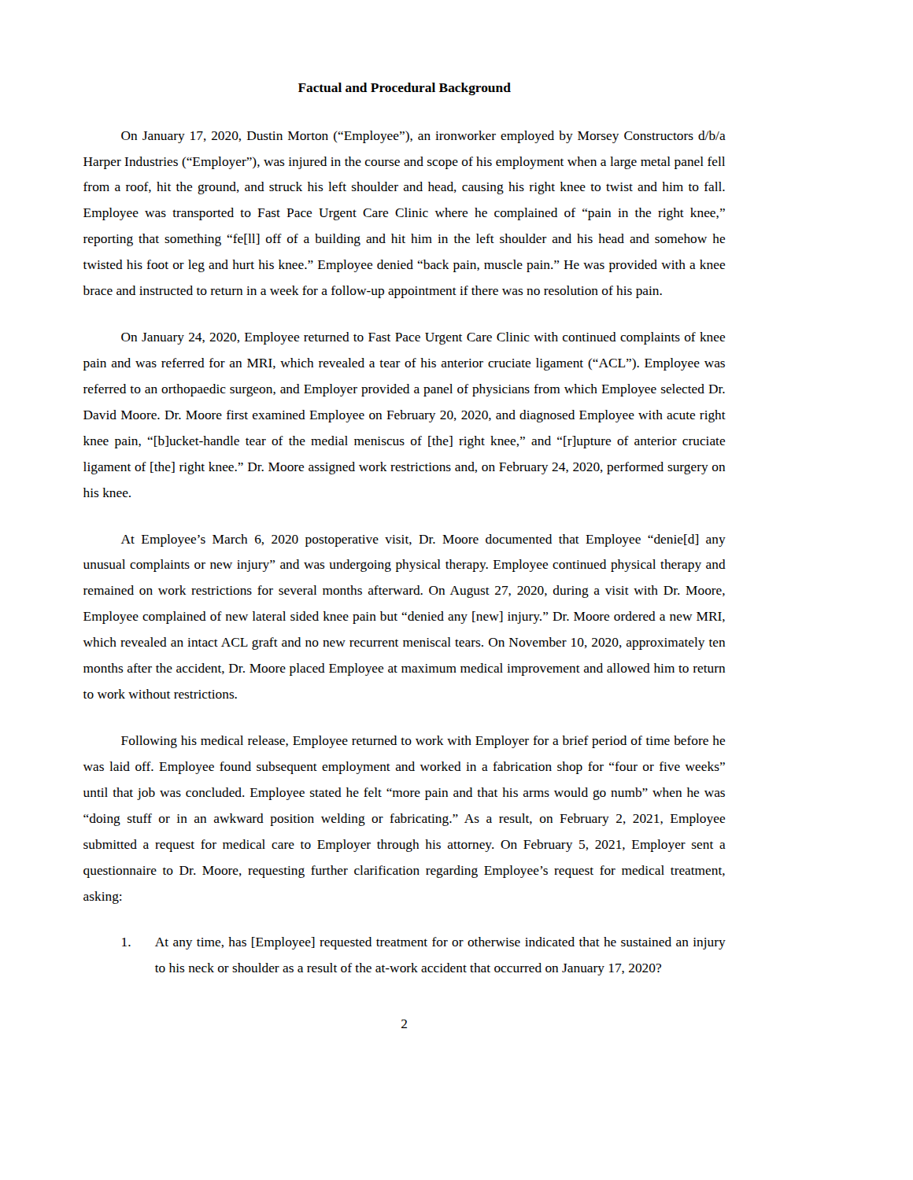Factual and Procedural Background
On January 17, 2020, Dustin Morton (“Employee”), an ironworker employed by Morsey Constructors d/b/a Harper Industries (“Employer”), was injured in the course and scope of his employment when a large metal panel fell from a roof, hit the ground, and struck his left shoulder and head, causing his right knee to twist and him to fall. Employee was transported to Fast Pace Urgent Care Clinic where he complained of “pain in the right knee,” reporting that something “fe[ll] off of a building and hit him in the left shoulder and his head and somehow he twisted his foot or leg and hurt his knee.” Employee denied “back pain, muscle pain.” He was provided with a knee brace and instructed to return in a week for a follow-up appointment if there was no resolution of his pain.
On January 24, 2020, Employee returned to Fast Pace Urgent Care Clinic with continued complaints of knee pain and was referred for an MRI, which revealed a tear of his anterior cruciate ligament (“ACL”). Employee was referred to an orthopaedic surgeon, and Employer provided a panel of physicians from which Employee selected Dr. David Moore. Dr. Moore first examined Employee on February 20, 2020, and diagnosed Employee with acute right knee pain, “[b]ucket-handle tear of the medial meniscus of [the] right knee,” and “[r]upture of anterior cruciate ligament of [the] right knee.” Dr. Moore assigned work restrictions and, on February 24, 2020, performed surgery on his knee.
At Employee’s March 6, 2020 postoperative visit, Dr. Moore documented that Employee “denie[d] any unusual complaints or new injury” and was undergoing physical therapy. Employee continued physical therapy and remained on work restrictions for several months afterward. On August 27, 2020, during a visit with Dr. Moore, Employee complained of new lateral sided knee pain but “denied any [new] injury.” Dr. Moore ordered a new MRI, which revealed an intact ACL graft and no new recurrent meniscal tears. On November 10, 2020, approximately ten months after the accident, Dr. Moore placed Employee at maximum medical improvement and allowed him to return to work without restrictions.
Following his medical release, Employee returned to work with Employer for a brief period of time before he was laid off. Employee found subsequent employment and worked in a fabrication shop for “four or five weeks” until that job was concluded. Employee stated he felt “more pain and that his arms would go numb” when he was “doing stuff or in an awkward position welding or fabricating.” As a result, on February 2, 2021, Employee submitted a request for medical care to Employer through his attorney. On February 5, 2021, Employer sent a questionnaire to Dr. Moore, requesting further clarification regarding Employee’s request for medical treatment, asking:
1. At any time, has [Employee] requested treatment for or otherwise indicated that he sustained an injury to his neck or shoulder as a result of the at-work accident that occurred on January 17, 2020?
2